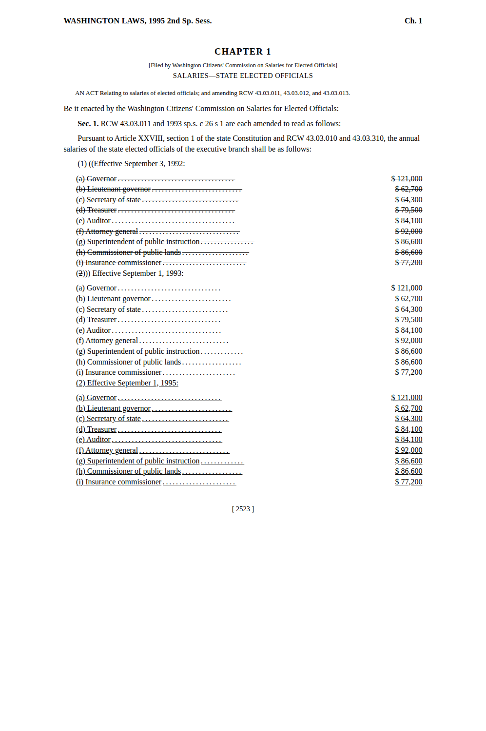WASHINGTON LAWS, 1995 2nd Sp. Sess. Ch. 1
CHAPTER 1
[Filed by Washington Citizens' Commission on Salaries for Elected Officials]
SALARIES—STATE ELECTED OFFICIALS
AN ACT Relating to salaries of elected officials; and amending RCW 43.03.011, 43.03.012, and 43.03.013.
Be it enacted by the Washington Citizens' Commission on Salaries for Elected Officials:
Sec. 1. RCW 43.03.011 and 1993 sp.s. c 26 s 1 are each amended to read as follows:
Pursuant to Article XXVIII, section 1 of the state Constitution and RCW 43.03.010 and 43.03.310, the annual salaries of the state elected officials of the executive branch shall be as follows:
(1) ((Effective September 3, 1992:
(a) Governor...................................$ 121,000
(b) Lieutenant governor...........................$ 62,700
(c) Secretary of state.............................$ 64,300
(d) Treasurer...................................$ 79,500
(e) Auditor.....................................$ 84,100
(f) Attorney general..............................$ 92,000
(g) Superintendent of public instruction................$ 86,600
(h) Commissioner of public lands....................$ 86,600
(i) Insurance commissioner.........................$ 77,200
(2))) Effective September 1, 1993:
(a) Governor...............................$ 121,000
(b) Lieutenant governor........................$ 62,700
(c) Secretary of state..........................$ 64,300
(d) Treasurer...............................$ 79,500
(e) Auditor.................................$ 84,100
(f) Attorney general...........................$ 92,000
(g) Superintendent of public instruction.............$ 86,600
(h) Commissioner of public lands..................$ 86,600
(i) Insurance commissioner......................$ 77,200
(2) Effective September 1, 1995:
(a) Governor...............................$ 121,000
(b) Lieutenant governor........................$ 62,700
(c) Secretary of state..........................$ 64,300
(d) Treasurer...............................$ 84,100
(e) Auditor.................................$ 84,100
(f) Attorney general...........................$ 92,000
(g) Superintendent of public instruction.............$ 86,600
(h) Commissioner of public lands..................$ 86,600
(i) Insurance commissioner......................$ 77,200
[ 2523 ]